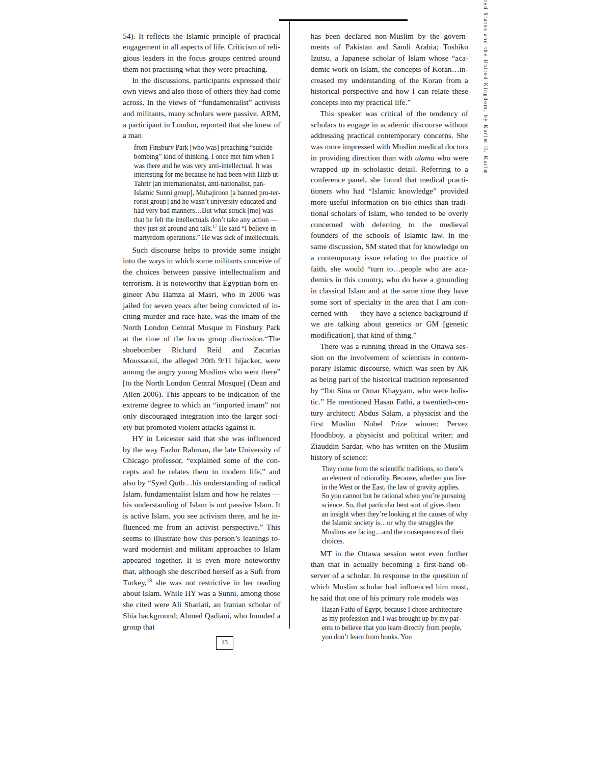54). It reflects the Islamic principle of practical engagement in all aspects of life. Criticism of religious leaders in the focus groups centred around them not practising what they were preaching.
In the discussions, participants expressed their own views and also those of others they had come across. In the views of “fundamentalist” activists and militants, many scholars were passive. ARM, a participant in London, reported that she knew of a man
from Finsbury Park [who was] preaching “suicide bombing” kind of thinking. I once met him when I was there and he was very anti-intellectual. It was interesting for me because he had been with Hizb ut-Tahrir [an internationalist, anti-nationalist, pan-Islamic Sunni group], Muhajiroon [a banned pro-terrorist group] and he wasn’t university educated and had very bad manners…But what struck [me] was that he felt the intellectuals don’t take any action — they just sit around and talk.17 He said “I believe in martyrdom operations.” He was sick of intellectuals.
Such discourse helps to provide some insight into the ways in which some militants conceive of the choices between passive intellectualism and terrorism. It is noteworthy that Egyptian-born engineer Abu Hamza al Masri, who in 2006 was jailed for seven years after being convicted of inciting murder and race hate, was the imam of the North London Central Mosque in Finsbury Park at the time of the focus group discussion.“The shoebomber Richard Reid and Zacarias Moussaoui, the alleged 20th 9/11 hijacker, were among the angry young Muslims who went there” [to the North London Central Mosque] (Dean and Allen 2006). This appears to be indication of the extreme degree to which an “imported imam” not only discouraged integration into the larger society but promoted violent attacks against it.
HY in Leicester said that she was influenced by the way Fazlur Rahman, the late University of Chicago professor, “explained some of the concepts and he relates them to modern life,” and also by “Syed Qutb…his understanding of radical Islam, fundamentalist Islam and how he relates — his understanding of Islam is not passive Islam. It is active Islam, you see activism there, and he influenced me from an activist perspective.” This seems to illustrate how this person’s leanings toward modernist and militant approaches to Islam appeared together. It is even more noteworthy that, although she described herself as a Sufi from Turkey,18 she was not restrictive in her reading about Islam. While HY was a Sunni, among those she cited were Ali Shariati, an Iranian scholar of Shia background; Ahmed Qadiani, who founded a group that
has been declared non-Muslim by the governments of Pakistan and Saudi Arabia; Toshiko Izutsu, a Japanese scholar of Islam whose “academic work on Islam, the concepts of Koran…increased my understanding of the Koran from a historical perspective and how I can relate these concepts into my practical life.”
This speaker was critical of the tendency of scholars to engage in academic discourse without addressing practical contemporary concerns. She was more impressed with Muslim medical doctors in providing direction than with ulama who were wrapped up in scholastic detail. Referring to a conference panel, she found that medical practitioners who had “Islamic knowledge” provided more useful information on bio-ethics than traditional scholars of Islam, who tended to be overly concerned with deferring to the medieval founders of the schools of Islamic law. In the same discussion, SM stated that for knowledge on a contemporary issue relating to the practice of faith, she would “turn to…people who are academics in this country, who do have a grounding in classical Islam and at the same time they have some sort of specialty in the area that I am concerned with — they have a science background if we are talking about genetics or GM [genetic modification], that kind of thing.”
There was a running thread in the Ottawa session on the involvement of scientists in contemporary Islamic discourse, which was seen by AK as being part of the historical tradition represented by “Ibn Sina or Omar Khayyam, who were holistic.” He mentioned Hasan Fathi, a twentieth-century architect; Abdus Salam, a physicist and the first Muslim Nobel Prize winner; Pervez Hoodhboy, a physicist and political writer; and Ziauddin Sardar, who has written on the Muslim history of science:
They come from the scientific traditions, so there’s an element of rationality. Because, whether you live in the West or the East, the law of gravity applies. So you cannot but be rational when you’re pursuing science. So, that particular bent sort of gives them an insight when they’re looking at the causes of why the Islamic society is…or why the struggles the Muslims are facing…and the consequences of their choices.
MT in the Ottawa session went even further than that in actually becoming a first-hand observer of a scholar. In response to the question of which Muslim scholar had influenced him most, he said that one of his primary role models was
Hasan Fathi of Egypt, because I chose architecture as my profession and I was brought up by my parents to believe that you learn directly from people, you don’t learn from books. You
Changing Perceptions of Islamic Authority among Muslims in Canada, the United States and the United Kingdom, by Karim H. Karim
13